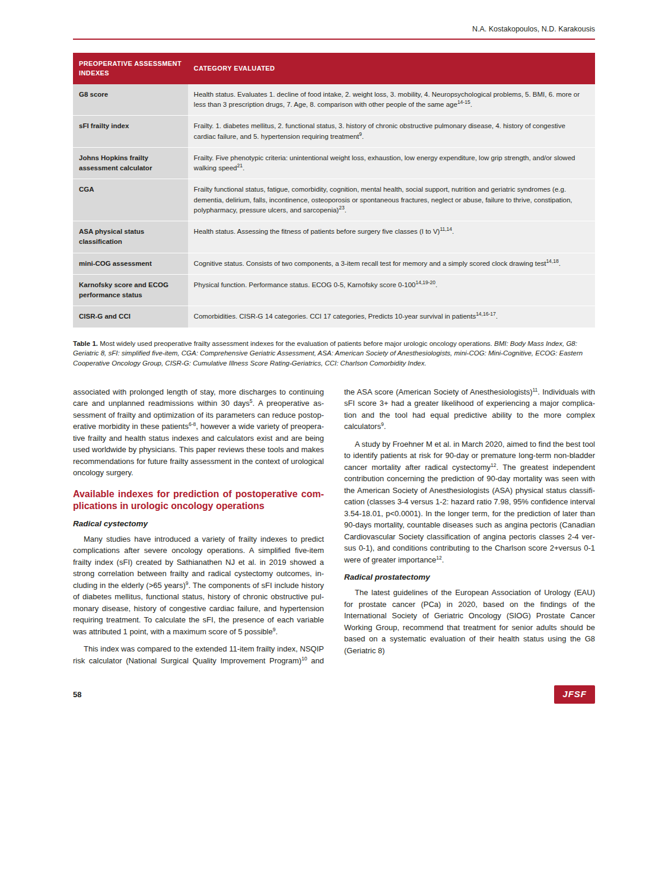N.A. Kostakopoulos, N.D. Karakousis
| Preoperative assessment indexes | Category evaluated |
| --- | --- |
| G8 score | Health status. Evaluates 1. decline of food intake, 2. weight loss, 3. mobility, 4. Neuropsychological problems, 5. BMI, 6. more or less than 3 prescription drugs, 7. Age, 8. comparison with other people of the same age 14-15 . |
| sFI frailty index | Frailty. 1. diabetes mellitus, 2. functional status, 3. history of chronic obstructive pulmonary disease, 4. history of congestive cardiac failure, and 5. hypertension requiring treatment 9 . |
| Johns Hopkins frailty assessment calculator | Frailty. Five phenotypic criteria: unintentional weight loss, exhaustion, low energy expenditure, low grip strength, and/or slowed walking speed 21 . |
| CGA | Frailty functional status, fatigue, comorbidity, cognition, mental health, social support, nutrition and geriatric syndromes (e.g. dementia, delirium, falls, incontinence, osteoporosis or spontaneous fractures, neglect or abuse, failure to thrive, constipation, polypharmacy, pressure ulcers, and sarcopenia) 23 . |
| ASA physical status classification | Health status. Assessing the fitness of patients before surgery five classes (I to V) 11,14 . |
| mini-COG assessment | Cognitive status. Consists of two components, a 3-item recall test for memory and a simply scored clock drawing test 14,18 . |
| Karnofsky score and ECOG performance status | Physical function. Performance status. ECOG 0-5, Karnofsky score 0-100 14,19-20 . |
| CISR-G and CCI | Comorbidities. CISR-G 14 categories. CCI 17 categories, Predicts 10-year survival in patients 14,16-17 . |
Table 1. Most widely used preoperative frailty assessment indexes for the evaluation of patients before major urologic oncology operations. BMI: Body Mass Index, G8: Geriatric 8, sFI: simplified five-item, CGA: Comprehensive Geriatric Assessment, ASA: American Society of Anesthesiologists, mini-COG: Mini-Cognitive, ECOG: Eastern Cooperative Oncology Group, CISR-G: Cumulative Illness Score Rating-Geriatrics, CCI: Charlson Comorbidity Index.
associated with prolonged length of stay, more discharges to continuing care and unplanned readmissions within 30 days5. A preoperative assessment of frailty and optimization of its parameters can reduce postoperative morbidity in these patients6-8, however a wide variety of preoperative frailty and health status indexes and calculators exist and are being used worldwide by physicians. This paper reviews these tools and makes recommendations for future frailty assessment in the context of urological oncology surgery.
Available indexes for prediction of postoperative complications in urologic oncology operations
Radical cystectomy
Many studies have introduced a variety of frailty indexes to predict complications after severe oncology operations. A simplified five-item frailty index (sFI) created by Sathianathen NJ et al. in 2019 showed a strong correlation between frailty and radical cystectomy outcomes, including in the elderly (>65 years)9. The components of sFI include history of diabetes mellitus, functional status, history of chronic obstructive pulmonary disease, history of congestive cardiac failure, and hypertension requiring treatment. To calculate the sFI, the presence of each variable was attributed 1 point, with a maximum score of 5 possible9.
This index was compared to the extended 11-item frailty index, NSQIP risk calculator (National Surgical Quality Improvement Program)10 and the ASA score (American Society of Anesthesiologists)11. Individuals with sFI score 3+ had a greater likelihood of experiencing a major complication and the tool had equal predictive ability to the more complex calculators9.
A study by Froehner M et al. in March 2020, aimed to find the best tool to identify patients at risk for 90-day or premature long-term non-bladder cancer mortality after radical cystectomy12. The greatest independent contribution concerning the prediction of 90-day mortality was seen with the American Society of Anesthesiologists (ASA) physical status classification (classes 3-4 versus 1-2: hazard ratio 7.98, 95% confidence interval 3.54-18.01, p<0.0001). In the longer term, for the prediction of later than 90-days mortality, countable diseases such as angina pectoris (Canadian Cardiovascular Society classification of angina pectoris classes 2-4 versus 0-1), and conditions contributing to the Charlson score 2+versus 0-1 were of greater importance12.
Radical prostatectomy
The latest guidelines of the European Association of Urology (EAU) for prostate cancer (PCa) in 2020, based on the findings of the International Society of Geriatric Oncology (SIOG) Prostate Cancer Working Group, recommend that treatment for senior adults should be based on a systematic evaluation of their health status using the G8 (Geriatric 8)
58
JFSF